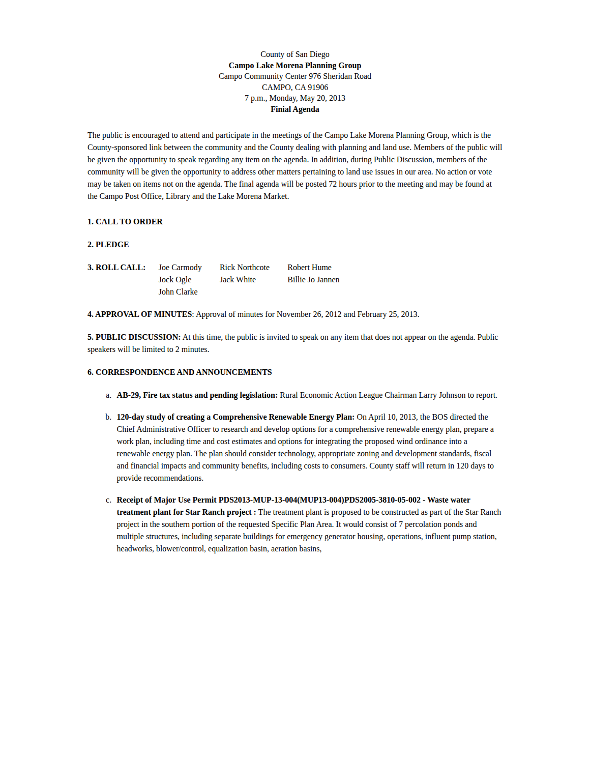County of San Diego
Campo Lake Morena Planning Group
Campo Community Center 976 Sheridan Road
CAMPO, CA 91906
7 p.m., Monday, May 20, 2013
Finial Agenda
The public is encouraged to attend and participate in the meetings of the Campo Lake Morena Planning Group, which is the County-sponsored link between the community and the County dealing with planning and land use. Members of the public will be given the opportunity to speak regarding any item on the agenda. In addition, during Public Discussion, members of the community will be given the opportunity to address other matters pertaining to land use issues in our area. No action or vote may be taken on items not on the agenda. The final agenda will be posted 72 hours prior to the meeting and may be found at the Campo Post Office, Library and the Lake Morena Market.
1. CALL TO ORDER
2. PLEDGE
| 3. ROLL CALL: | Joe Carmody | Rick Northcote | Robert Hume |
| | Jock Ogle | Jack White | Billie Jo Jannen |
| | John Clarke | | |
4. APPROVAL OF MINUTES: Approval of minutes for November 26, 2012 and February 25, 2013.
5. PUBLIC DISCUSSION: At this time, the public is invited to speak on any item that does not appear on the agenda. Public speakers will be limited to 2 minutes.
6. CORRESPONDENCE AND ANNOUNCEMENTS
AB-29, Fire tax status and pending legislation: Rural Economic Action League Chairman Larry Johnson to report.
120-day study of creating a Comprehensive Renewable Energy Plan: On April 10, 2013, the BOS directed the Chief Administrative Officer to research and develop options for a comprehensive renewable energy plan, prepare a work plan, including time and cost estimates and options for integrating the proposed wind ordinance into a renewable energy plan. The plan should consider technology, appropriate zoning and development standards, fiscal and financial impacts and community benefits, including costs to consumers. County staff will return in 120 days to provide recommendations.
Receipt of Major Use Permit PDS2013-MUP-13-004(MUP13-004)PDS2005-3810-05-002 - Waste water treatment plant for Star Ranch project : The treatment plant is proposed to be constructed as part of the Star Ranch project in the southern portion of the requested Specific Plan Area. It would consist of 7 percolation ponds and multiple structures, including separate buildings for emergency generator housing, operations, influent pump station, headworks, blower/control, equalization basin, aeration basins,